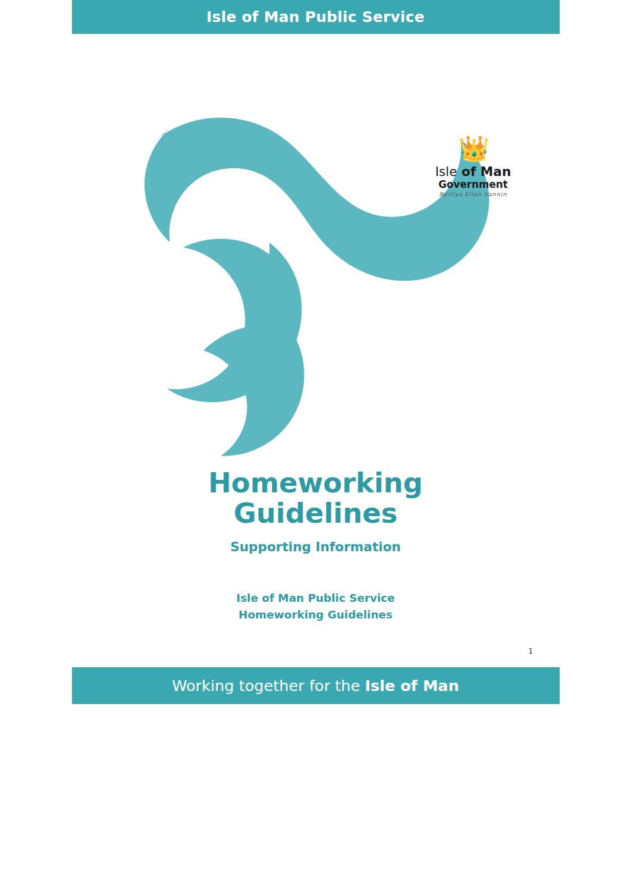Isle of Man Public Service
👑
Isle of Man
Government
Reiltys Ellan Vannin
Homeworking
Guidelines
Supporting Information
Isle of Man Public Service
Homeworking Guidelines
1
Working together for the Isle of Man